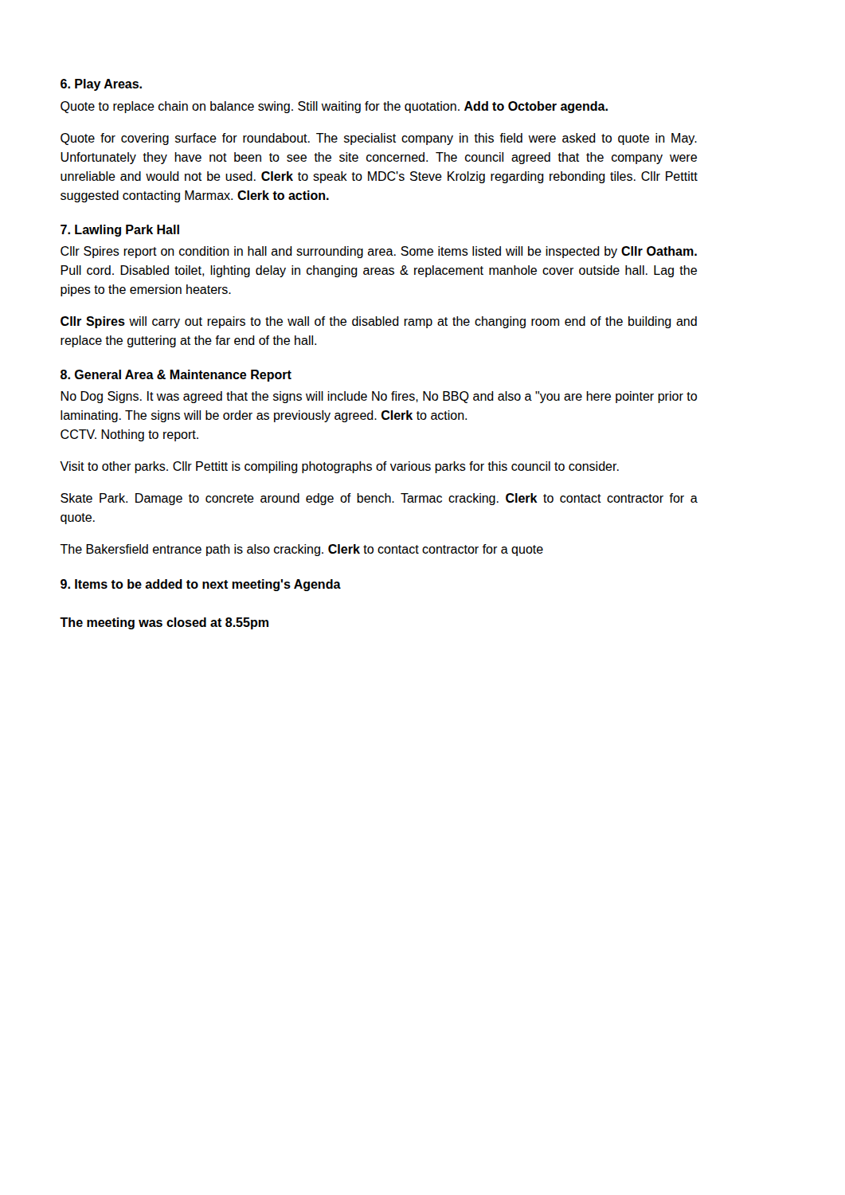6. Play Areas.
Quote to replace chain on balance swing. Still waiting for the quotation. Add to October agenda.
Quote for covering surface for roundabout. The specialist company in this field were asked to quote in May. Unfortunately they have not been to see the site concerned. The council agreed that the company were unreliable and would not be used. Clerk to speak to MDC's Steve Krolzig regarding rebonding tiles. Cllr Pettitt suggested contacting Marmax. Clerk to action.
7. Lawling Park Hall
Cllr Spires report on condition in hall and surrounding area. Some items listed will be inspected by Cllr Oatham. Pull cord. Disabled toilet, lighting delay in changing areas & replacement manhole cover outside hall. Lag the pipes to the emersion heaters.
Cllr Spires will carry out repairs to the wall of the disabled ramp at the changing room end of the building and replace the guttering at the far end of the hall.
8. General Area & Maintenance Report
No Dog Signs. It was agreed that the signs will include No fires, No BBQ and also a "you are here pointer prior to laminating. The signs will be order as previously agreed. Clerk to action.
CCTV. Nothing to report.
Visit to other parks. Cllr Pettitt is compiling photographs of various parks for this council to consider.
Skate Park. Damage to concrete around edge of bench. Tarmac cracking. Clerk to contact contractor for a quote.
The Bakersfield entrance path is also cracking. Clerk to contact contractor for a quote
9. Items to be added to next meeting's Agenda
The meeting was closed at 8.55pm